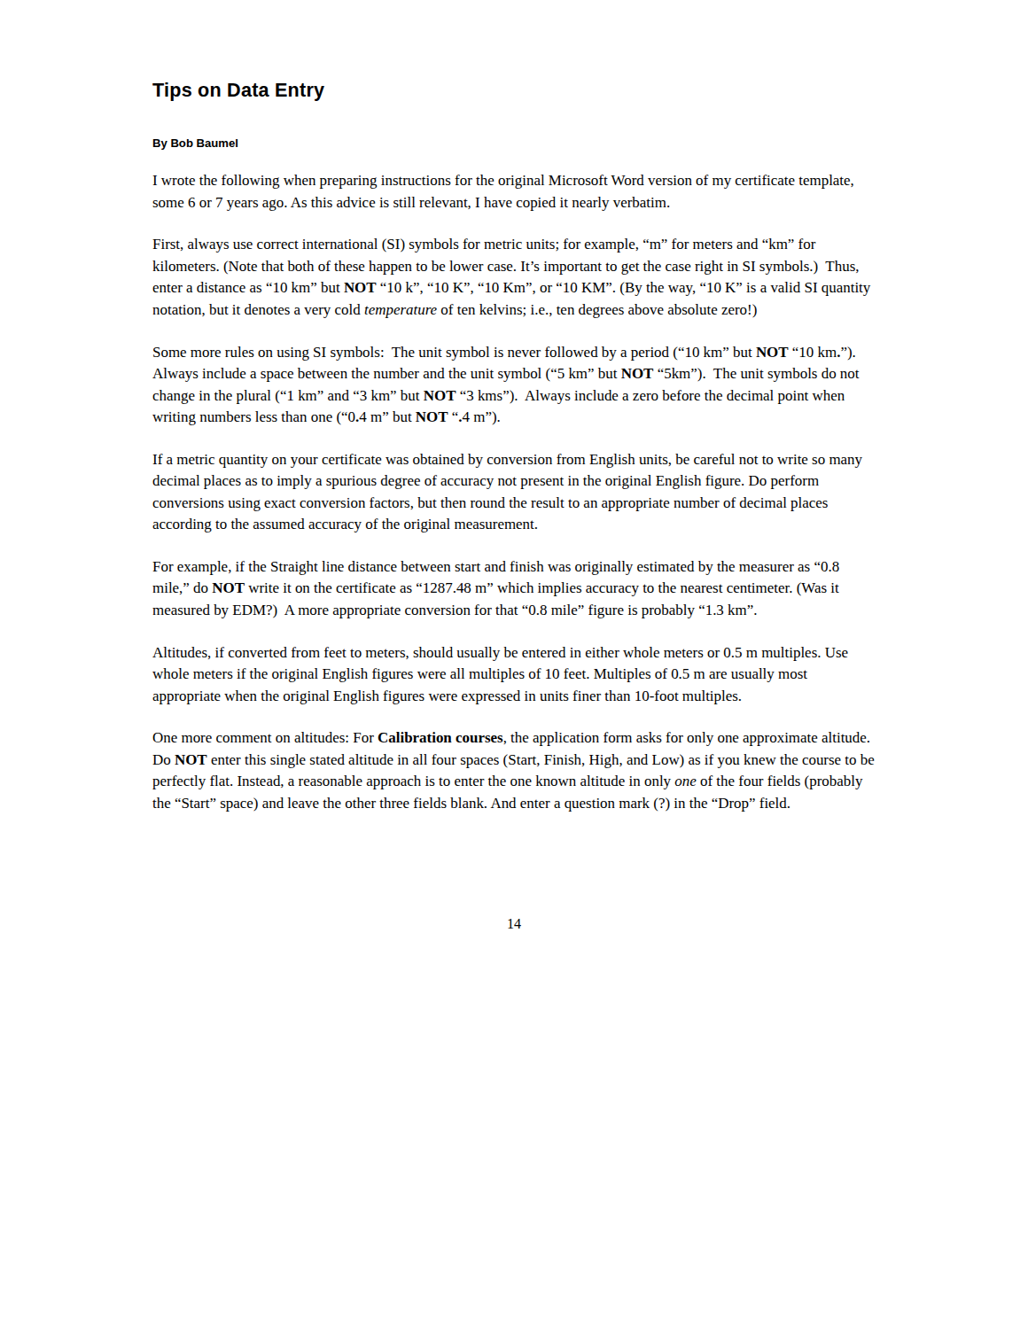Tips on Data Entry
By Bob Baumel
I wrote the following when preparing instructions for the original Microsoft Word version of my certificate template, some 6 or 7 years ago. As this advice is still relevant, I have copied it nearly verbatim.
First, always use correct international (SI) symbols for metric units; for example, “m” for meters and “km” for kilometers. (Note that both of these happen to be lower case. It’s important to get the case right in SI symbols.) Thus, enter a distance as “10 km” but NOT “10 k”, “10 K”, “10 Km”, or “10 KM”. (By the way, “10 K” is a valid SI quantity notation, but it denotes a very cold temperature of ten kelvins; i.e., ten degrees above absolute zero!)
Some more rules on using SI symbols: The unit symbol is never followed by a period (“10 km” but NOT “10 km.”). Always include a space between the number and the unit symbol (“5 km” but NOT “5km”). The unit symbols do not change in the plural (“1 km” and “3 km” but NOT “3 kms”). Always include a zero before the decimal point when writing numbers less than one (“0. 4 m” but NOT “. 4 m”).
If a metric quantity on your certificate was obtained by conversion from English units, be careful not to write so many decimal places as to imply a spurious degree of accuracy not present in the original English figure. Do perform conversions using exact conversion factors, but then round the result to an appropriate number of decimal places according to the assumed accuracy of the original measurement.
For example, if the Straight line distance between start and finish was originally estimated by the measurer as “0.8 mile,” do NOT write it on the certificate as “1287.48 m” which implies accuracy to the nearest centimeter. (Was it measured by EDM?) A more appropriate conversion for that “0.8 mile” figure is probably “1.3 km”.
Altitudes, if converted from feet to meters, should usually be entered in either whole meters or 0.5 m multiples. Use whole meters if the original English figures were all multiples of 10 feet. Multiples of 0.5 m are usually most appropriate when the original English figures were expressed in units finer than 10-foot multiples.
One more comment on altitudes: For Calibration courses, the application form asks for only one approximate altitude. Do NOT enter this single stated altitude in all four spaces (Start, Finish, High, and Low) as if you knew the course to be perfectly flat. Instead, a reasonable approach is to enter the one known altitude in only one of the four fields (probably the “Start” space) and leave the other three fields blank. And enter a question mark (?) in the “Drop” field.
14